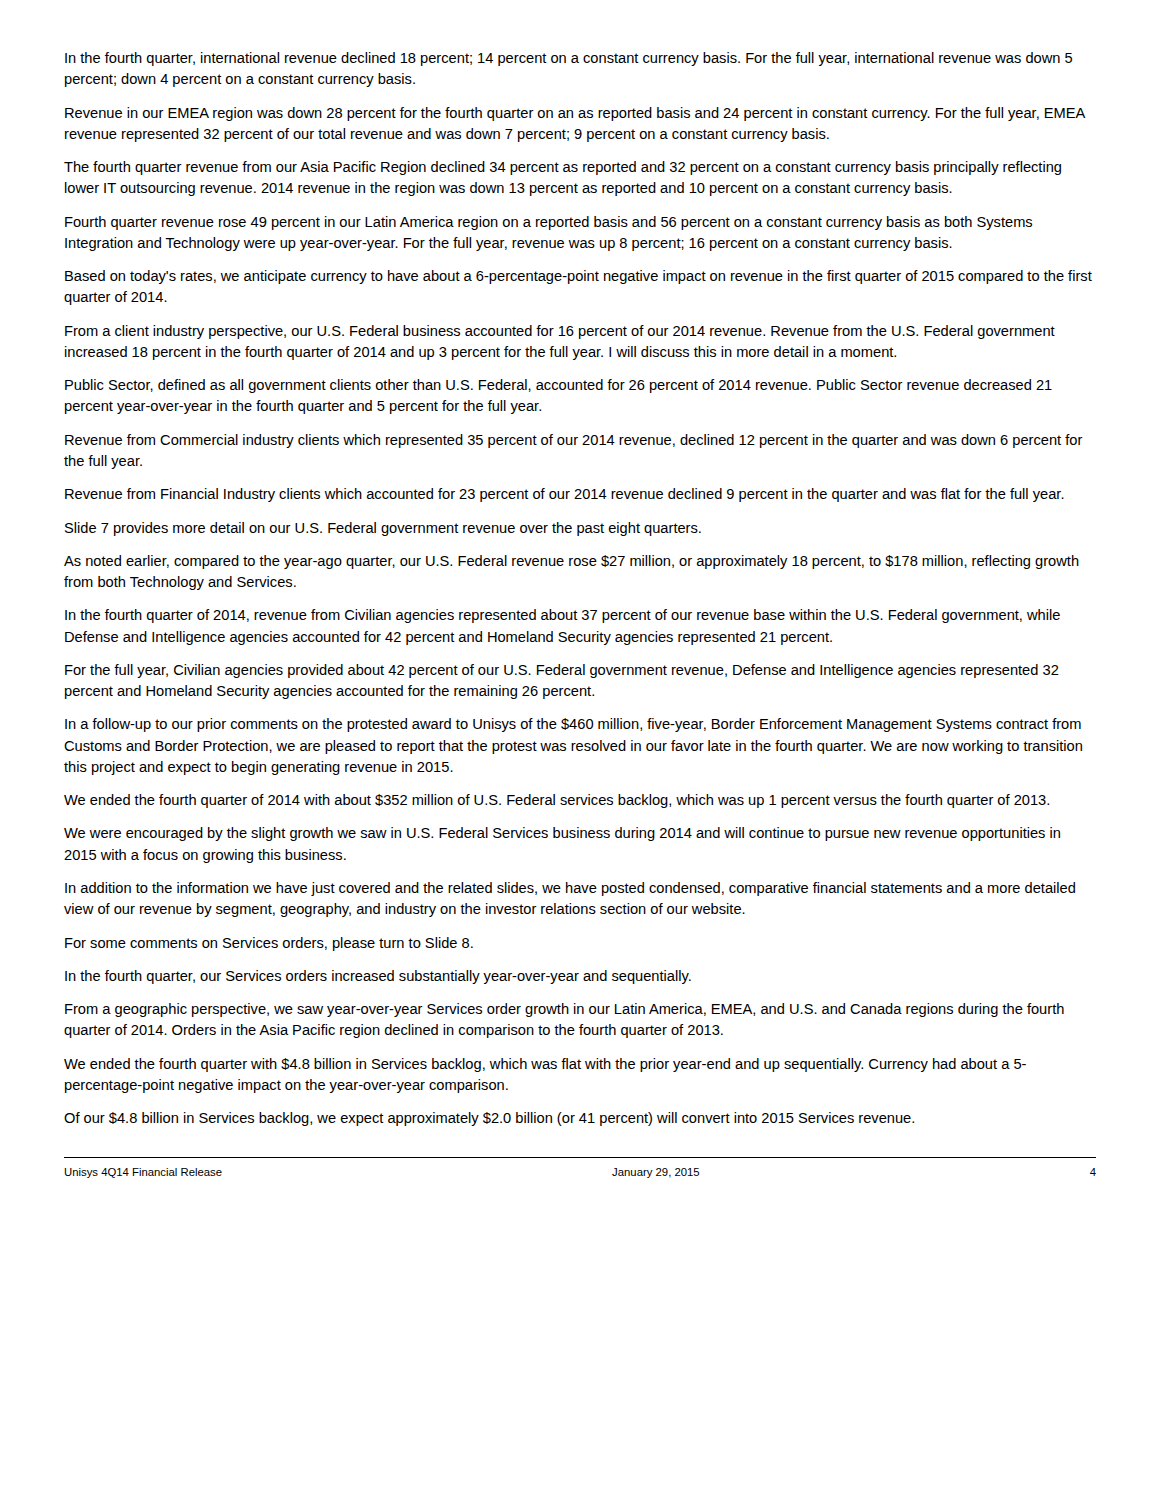In the fourth quarter, international revenue declined 18 percent; 14 percent on a constant currency basis. For the full year, international revenue was down 5 percent; down 4 percent on a constant currency basis.
Revenue in our EMEA region was down 28 percent for the fourth quarter on an as reported basis and 24 percent in constant currency. For the full year, EMEA revenue represented 32 percent of our total revenue and was down 7 percent; 9 percent on a constant currency basis.
The fourth quarter revenue from our Asia Pacific Region declined 34 percent as reported and 32 percent on a constant currency basis principally reflecting lower IT outsourcing revenue. 2014 revenue in the region was down 13 percent as reported and 10 percent on a constant currency basis.
Fourth quarter revenue rose 49 percent in our Latin America region on a reported basis and 56 percent on a constant currency basis as both Systems Integration and Technology were up year-over-year. For the full year, revenue was up 8 percent; 16 percent on a constant currency basis.
Based on today's rates, we anticipate currency to have about a 6-percentage-point negative impact on revenue in the first quarter of 2015 compared to the first quarter of 2014.
From a client industry perspective, our U.S. Federal business accounted for 16 percent of our 2014 revenue. Revenue from the U.S. Federal government increased 18 percent in the fourth quarter of 2014 and up 3 percent for the full year. I will discuss this in more detail in a moment.
Public Sector, defined as all government clients other than U.S. Federal, accounted for 26 percent of 2014 revenue. Public Sector revenue decreased 21 percent year-over-year in the fourth quarter and 5 percent for the full year.
Revenue from Commercial industry clients which represented 35 percent of our 2014 revenue, declined 12 percent in the quarter and was down 6 percent for the full year.
Revenue from Financial Industry clients which accounted for 23 percent of our 2014 revenue declined 9 percent in the quarter and was flat for the full year.
Slide 7 provides more detail on our U.S. Federal government revenue over the past eight quarters.
As noted earlier, compared to the year-ago quarter, our U.S. Federal revenue rose $27 million, or approximately 18 percent, to $178 million, reflecting growth from both Technology and Services.
In the fourth quarter of 2014, revenue from Civilian agencies represented about 37 percent of our revenue base within the U.S. Federal government, while Defense and Intelligence agencies accounted for 42 percent and Homeland Security agencies represented 21 percent.
For the full year, Civilian agencies provided about 42 percent of our U.S. Federal government revenue, Defense and Intelligence agencies represented 32 percent and Homeland Security agencies accounted for the remaining 26 percent.
In a follow-up to our prior comments on the protested award to Unisys of the $460 million, five-year, Border Enforcement Management Systems contract from Customs and Border Protection, we are pleased to report that the protest was resolved in our favor late in the fourth quarter. We are now working to transition this project and expect to begin generating revenue in 2015.
We ended the fourth quarter of 2014 with about $352 million of U.S. Federal services backlog, which was up 1 percent versus the fourth quarter of 2013.
We were encouraged by the slight growth we saw in U.S. Federal Services business during 2014 and will continue to pursue new revenue opportunities in 2015 with a focus on growing this business.
In addition to the information we have just covered and the related slides, we have posted condensed, comparative financial statements and a more detailed view of our revenue by segment, geography, and industry on the investor relations section of our website.
For some comments on Services orders, please turn to Slide 8.
In the fourth quarter, our Services orders increased substantially year-over-year and sequentially.
From a geographic perspective, we saw year-over-year Services order growth in our Latin America, EMEA, and U.S. and Canada regions during the fourth quarter of 2014. Orders in the Asia Pacific region declined in comparison to the fourth quarter of 2013.
We ended the fourth quarter with $4.8 billion in Services backlog, which was flat with the prior year-end and up sequentially. Currency had about a 5-percentage-point negative impact on the year-over-year comparison.
Of our $4.8 billion in Services backlog, we expect approximately $2.0 billion (or 41 percent) will convert into 2015 Services revenue.
Unisys 4Q14 Financial Release January 29, 2015 4